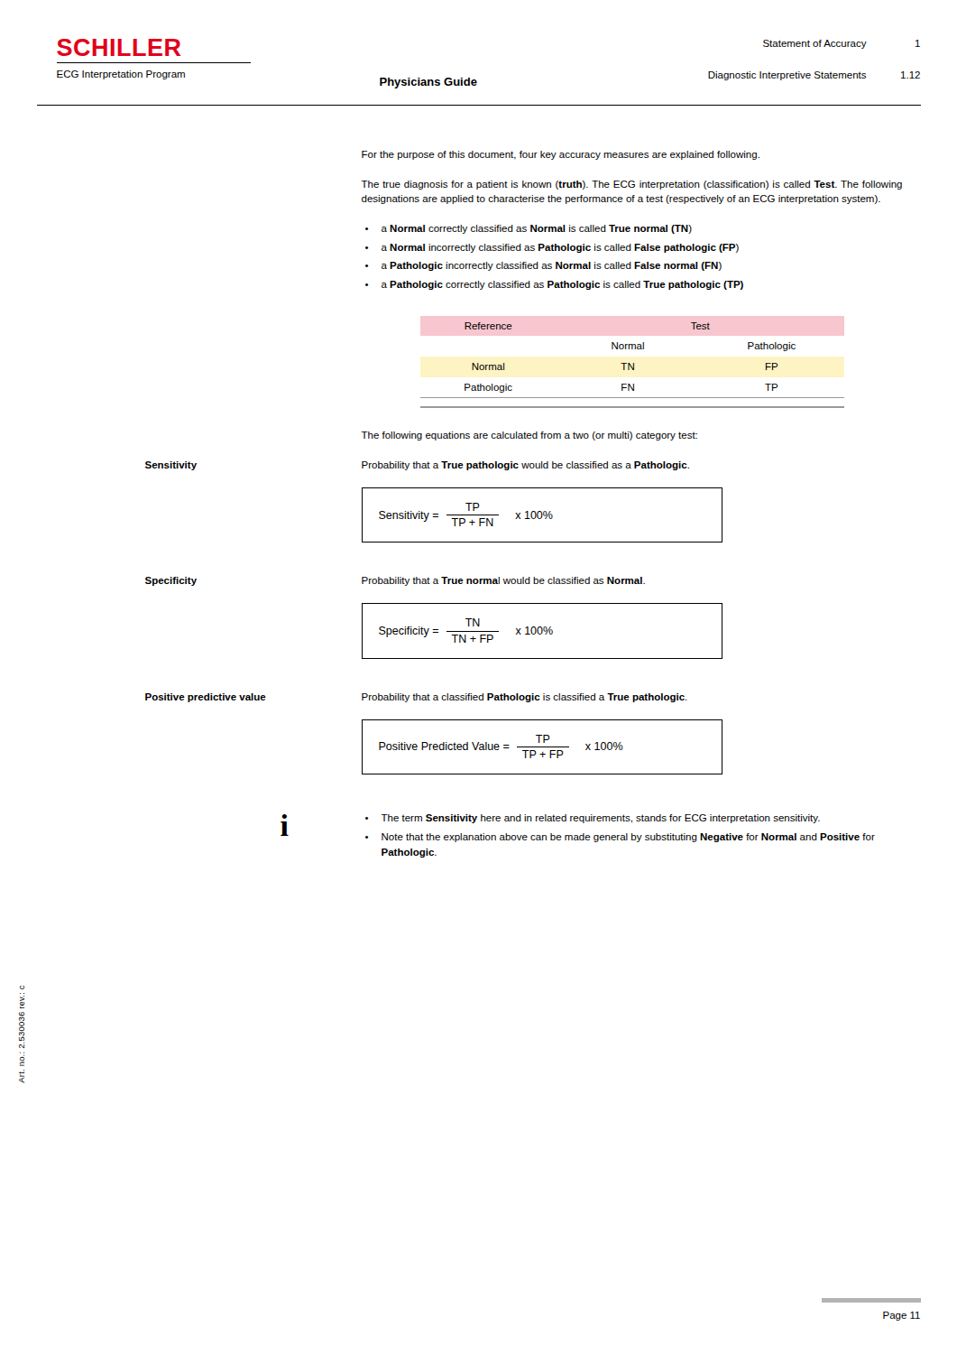SCHILLER
ECG Interpretation Program
Physicians Guide
Statement of Accuracy 1
Diagnostic Interpretive Statements 1.12
For the purpose of this document, four key accuracy measures are explained following.
The true diagnosis for a patient is known (truth). The ECG interpretation (classification) is called Test. The following designations are applied to characterise the performance of a test (respectively of an ECG interpretation system).
a Normal correctly classified as Normal is called True normal (TN)
a Normal incorrectly classified as Pathologic is called False pathologic (FP)
a Pathologic incorrectly classified as Normal is called False normal (FN)
a Pathologic correctly classified as Pathologic is called True pathologic (TP)
| Reference | Test |
| | Normal | Pathologic |
| Normal | TN | FP |
| Pathologic | FN | TP |
The following equations are calculated from a two (or multi) category test:
Sensitivity
Probability that a True pathologic would be classified as a Pathologic.
Sensitivity = TP TP + FN x 100%
Specificity
Probability that a True normal would be classified as Normal.
Specificity = TN TN + FP x 100%
Positive predictive value
Probability that a classified Pathologic is classified a True pathologic.
Positive Predicted Value = TP TP + FP x 100%
i
The term Sensitivity here and in related requirements, stands for ECG interpretation sensitivity.
Note that the explanation above can be made general by substituting Negative for Normal and Positive for Pathologic.
Art. no.: 2.530036 rev.: c
Page 11